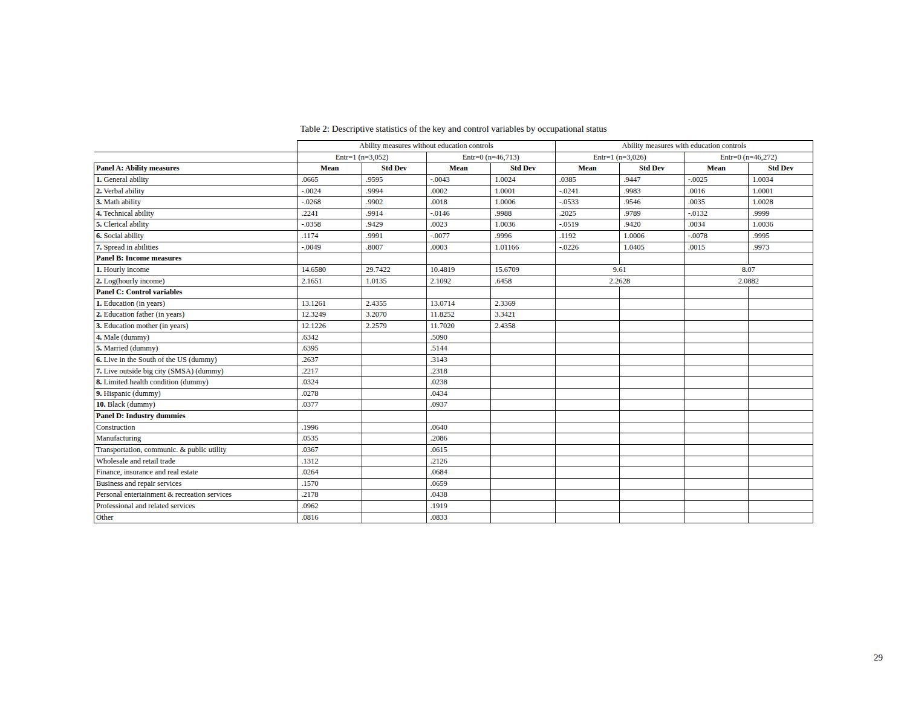Table 2: Descriptive statistics of the key and control variables by occupational status
| | Ability measures without education controls | Ability measures with education controls |
| --- | --- | --- |
| | Entr=1 (n=3,052) | Entr=0 (n=46,713) | Entr=1 (n=3,026) | Entr=0 (n=46,272) |
| Panel A: Ability measures | Mean | Std Dev | Mean | Std Dev | Mean | Std Dev | Mean | Std Dev |
| 1. General ability | .0665 | .9595 | -.0043 | 1.0024 | .0385 | .9447 | -.0025 | 1.0034 |
| 2. Verbal ability | -.0024 | .9994 | .0002 | 1.0001 | -.0241 | .9983 | .0016 | 1.0001 |
| 3. Math ability | -.0268 | .9902 | .0018 | 1.0006 | -.0533 | .9546 | .0035 | 1.0028 |
| 4. Technical ability | .2241 | .9914 | -.0146 | .9988 | .2025 | .9789 | -.0132 | .9999 |
| 5. Clerical ability | -.0358 | .9429 | .0023 | 1.0036 | -.0519 | .9420 | .0034 | 1.0036 |
| 6. Social ability | .1174 | .9991 | -.0077 | .9996 | .1192 | 1.0006 | -.0078 | .9995 |
| 7. Spread in abilities | -.0049 | .8007 | .0003 | 1.01166 | -.0226 | 1.0405 | .0015 | .9973 |
| Panel B: Income measures | | | | | | | | |
| 1. Hourly income | 14.6580 | 29.7422 | 10.4819 | 15.6709 | 9.61 | 8.07 |
| 2. Log(hourly income) | 2.1651 | 1.0135 | 2.1092 | .6458 | 2.2628 | 2.0882 |
| Panel C: Control variables | | | | | | | | |
| 1. Education (in years) | 13.1261 | 2.4355 | 13.0714 | 2.3369 | | | | |
| 2. Education father (in years) | 12.3249 | 3.2070 | 11.8252 | 3.3421 | | | | |
| 3. Education mother (in years) | 12.1226 | 2.2579 | 11.7020 | 2.4358 | | | | |
| 4. Male (dummy) | .6342 | | .5090 | | | | | |
| 5. Married (dummy) | .6395 | | .5144 | | | | | |
| 6. Live in the South of the US (dummy) | .2637 | | .3143 | | | | | |
| 7. Live outside big city (SMSA) (dummy) | .2217 | | .2318 | | | | | |
| 8. Limited health condition (dummy) | .0324 | | .0238 | | | | | |
| 9. Hispanic (dummy) | .0278 | | .0434 | | | | | |
| 10. Black (dummy) | .0377 | | .0937 | | | | | |
| Panel D: Industry dummies | | | | | | | | |
| Construction | .1996 | | .0640 | | | | | |
| Manufacturing | .0535 | | .2086 | | | | | |
| Transportation, communic. & public utility | .0367 | | .0615 | | | | | |
| Wholesale and retail trade | .1312 | | .2126 | | | | | |
| Finance, insurance and real estate | .0264 | | .0684 | | | | | |
| Business and repair services | .1570 | | .0659 | | | | | |
| Personal entertainment & recreation services | .2178 | | .0438 | | | | | |
| Professional and related services | .0962 | | .1919 | | | | | |
| Other | .0816 | | .0833 | | | | | |
29